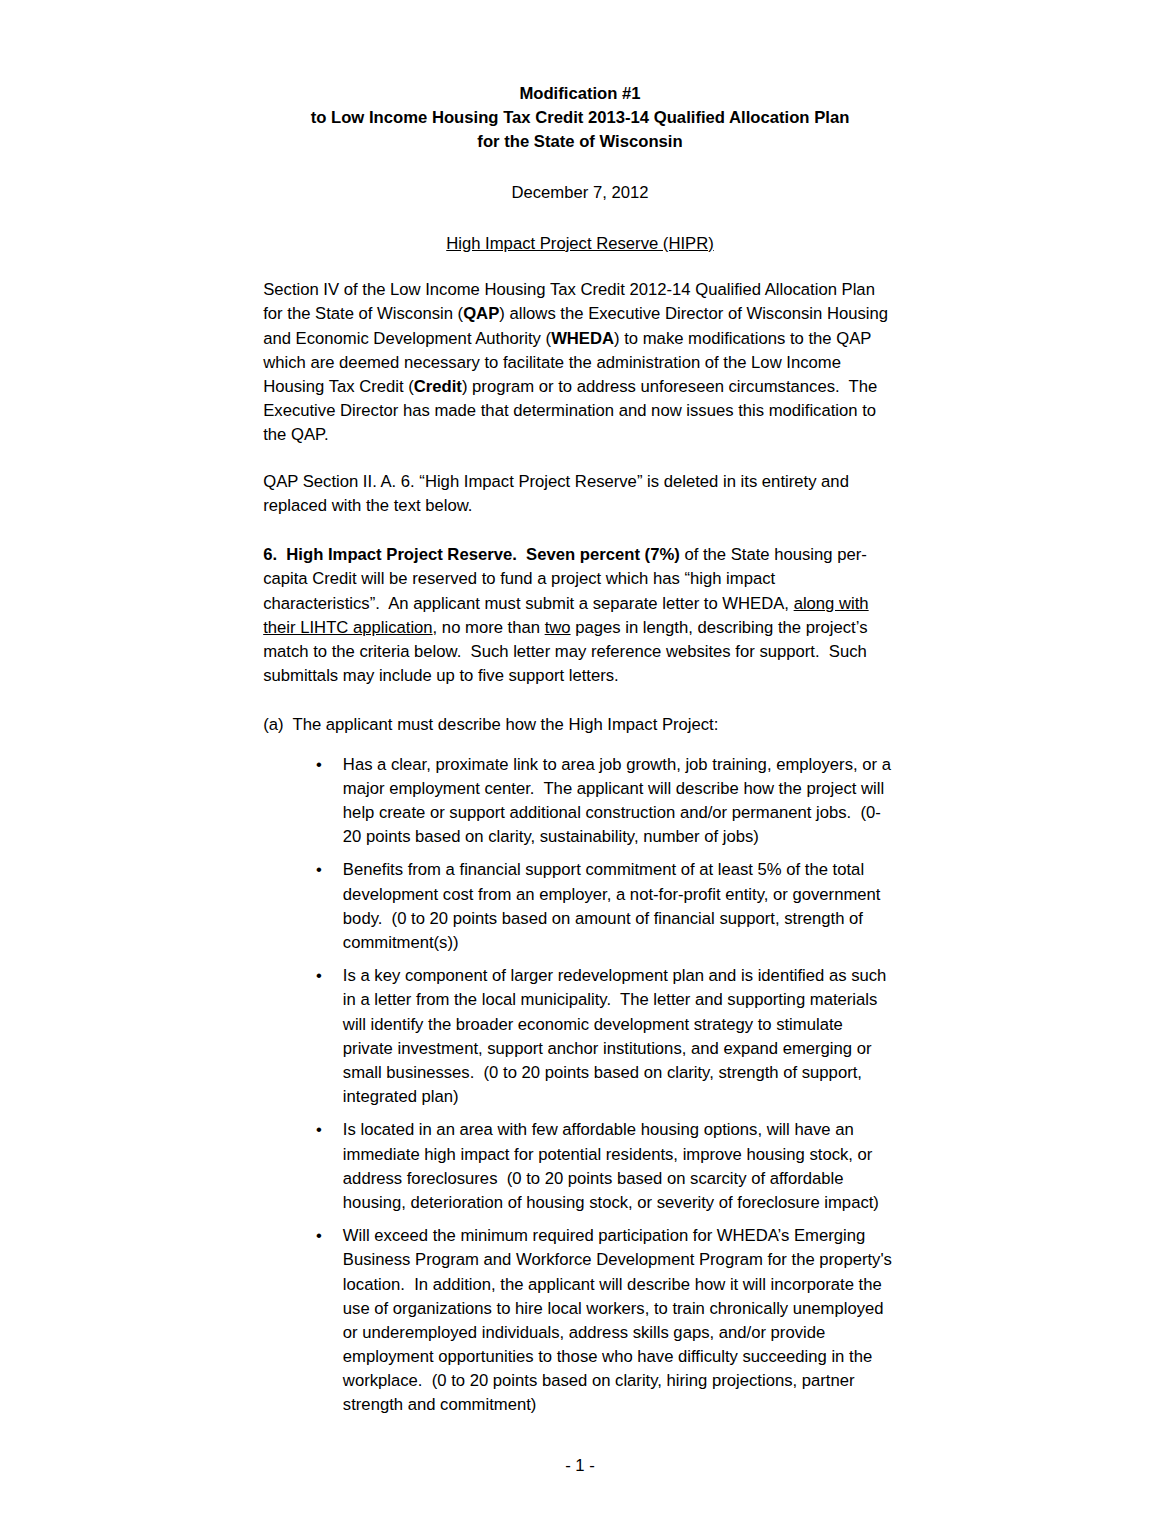Modification #1 to Low Income Housing Tax Credit 2013-14 Qualified Allocation Plan for the State of Wisconsin
December 7, 2012
High Impact Project Reserve (HIPR)
Section IV of the Low Income Housing Tax Credit 2012-14 Qualified Allocation Plan for the State of Wisconsin (QAP) allows the Executive Director of Wisconsin Housing and Economic Development Authority (WHEDA) to make modifications to the QAP which are deemed necessary to facilitate the administration of the Low Income Housing Tax Credit (Credit) program or to address unforeseen circumstances. The Executive Director has made that determination and now issues this modification to the QAP.
QAP Section II. A. 6. “High Impact Project Reserve” is deleted in its entirety and replaced with the text below.
6. High Impact Project Reserve. Seven percent (7%) of the State housing per-capita Credit will be reserved to fund a project which has “high impact characteristics”. An applicant must submit a separate letter to WHEDA, along with their LIHTC application, no more than two pages in length, describing the project’s match to the criteria below. Such letter may reference websites for support. Such submittals may include up to five support letters.
(a) The applicant must describe how the High Impact Project:
Has a clear, proximate link to area job growth, job training, employers, or a major employment center. The applicant will describe how the project will help create or support additional construction and/or permanent jobs. (0-20 points based on clarity, sustainability, number of jobs)
Benefits from a financial support commitment of at least 5% of the total development cost from an employer, a not-for-profit entity, or government body. (0 to 20 points based on amount of financial support, strength of commitment(s))
Is a key component of larger redevelopment plan and is identified as such in a letter from the local municipality. The letter and supporting materials will identify the broader economic development strategy to stimulate private investment, support anchor institutions, and expand emerging or small businesses. (0 to 20 points based on clarity, strength of support, integrated plan)
Is located in an area with few affordable housing options, will have an immediate high impact for potential residents, improve housing stock, or address foreclosures (0 to 20 points based on scarcity of affordable housing, deterioration of housing stock, or severity of foreclosure impact)
Will exceed the minimum required participation for WHEDA’s Emerging Business Program and Workforce Development Program for the property's location. In addition, the applicant will describe how it will incorporate the use of organizations to hire local workers, to train chronically unemployed or underemployed individuals, address skills gaps, and/or provide employment opportunities to those who have difficulty succeeding in the workplace. (0 to 20 points based on clarity, hiring projections, partner strength and commitment)
- 1 -